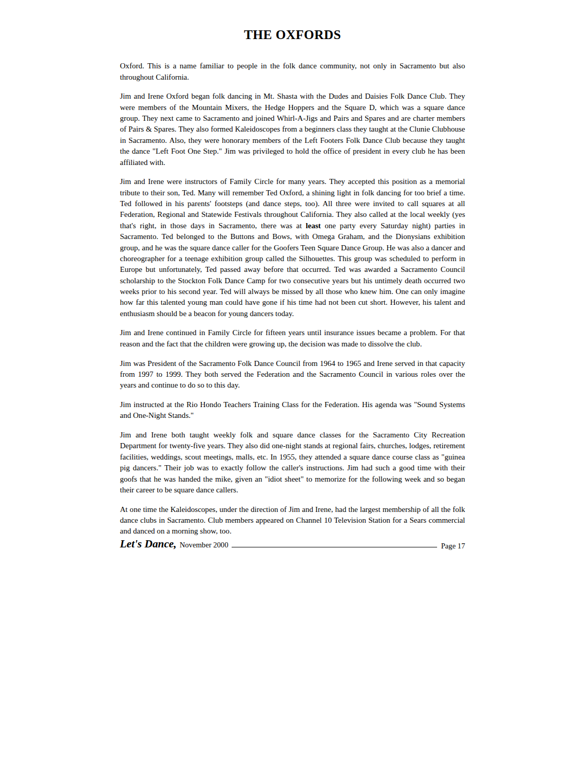THE OXFORDS
Oxford. This is a name familiar to people in the folk dance community, not only in Sacramento but also throughout California.
Jim and Irene Oxford began folk dancing in Mt. Shasta with the Dudes and Daisies Folk Dance Club. They were members of the Mountain Mixers, the Hedge Hoppers and the Square D, which was a square dance group. They next came to Sacramento and joined Whirl-A-Jigs and Pairs and Spares and are charter members of Pairs & Spares. They also formed Kaleidoscopes from a beginners class they taught at the Clunie Clubhouse in Sacramento. Also, they were honorary members of the Left Footers Folk Dance Club because they taught the dance "Left Foot One Step." Jim was privileged to hold the office of president in every club he has been affiliated with.
Jim and Irene were instructors of Family Circle for many years. They accepted this position as a memorial tribute to their son, Ted. Many will remember Ted Oxford, a shining light in folk dancing for too brief a time. Ted followed in his parents' footsteps (and dance steps, too). All three were invited to call squares at all Federation, Regional and Statewide Festivals throughout California. They also called at the local weekly (yes that's right, in those days in Sacramento, there was at least one party every Saturday night) parties in Sacramento. Ted belonged to the Buttons and Bows, with Omega Graham, and the Dionysians exhibition group, and he was the square dance caller for the Goofers Teen Square Dance Group. He was also a dancer and choreographer for a teenage exhibition group called the Silhouettes. This group was scheduled to perform in Europe but unfortunately, Ted passed away before that occurred. Ted was awarded a Sacramento Council scholarship to the Stockton Folk Dance Camp for two consecutive years but his untimely death occurred two weeks prior to his second year. Ted will always be missed by all those who knew him. One can only imagine how far this talented young man could have gone if his time had not been cut short. However, his talent and enthusiasm should be a beacon for young dancers today.
Jim and Irene continued in Family Circle for fifteen years until insurance issues became a problem. For that reason and the fact that the children were growing up, the decision was made to dissolve the club.
Jim was President of the Sacramento Folk Dance Council from 1964 to 1965 and Irene served in that capacity from 1997 to 1999. They both served the Federation and the Sacramento Council in various roles over the years and continue to do so to this day.
Jim instructed at the Rio Hondo Teachers Training Class for the Federation. His agenda was "Sound Systems and One-Night Stands."
Jim and Irene both taught weekly folk and square dance classes for the Sacramento City Recreation Department for twenty-five years. They also did one-night stands at regional fairs, churches, lodges, retirement facilities, weddings, scout meetings, malls, etc. In 1955, they attended a square dance course class as "guinea pig dancers." Their job was to exactly follow the caller's instructions. Jim had such a good time with their goofs that he was handed the mike, given an "idiot sheet" to memorize for the following week and so began their career to be square dance callers.
At one time the Kaleidoscopes, under the direction of Jim and Irene, had the largest membership of all the folk dance clubs in Sacramento. Club members appeared on Channel 10 Television Station for a Sears commercial and danced on a morning show, too.
Let's Dance, November 2000
Page 17